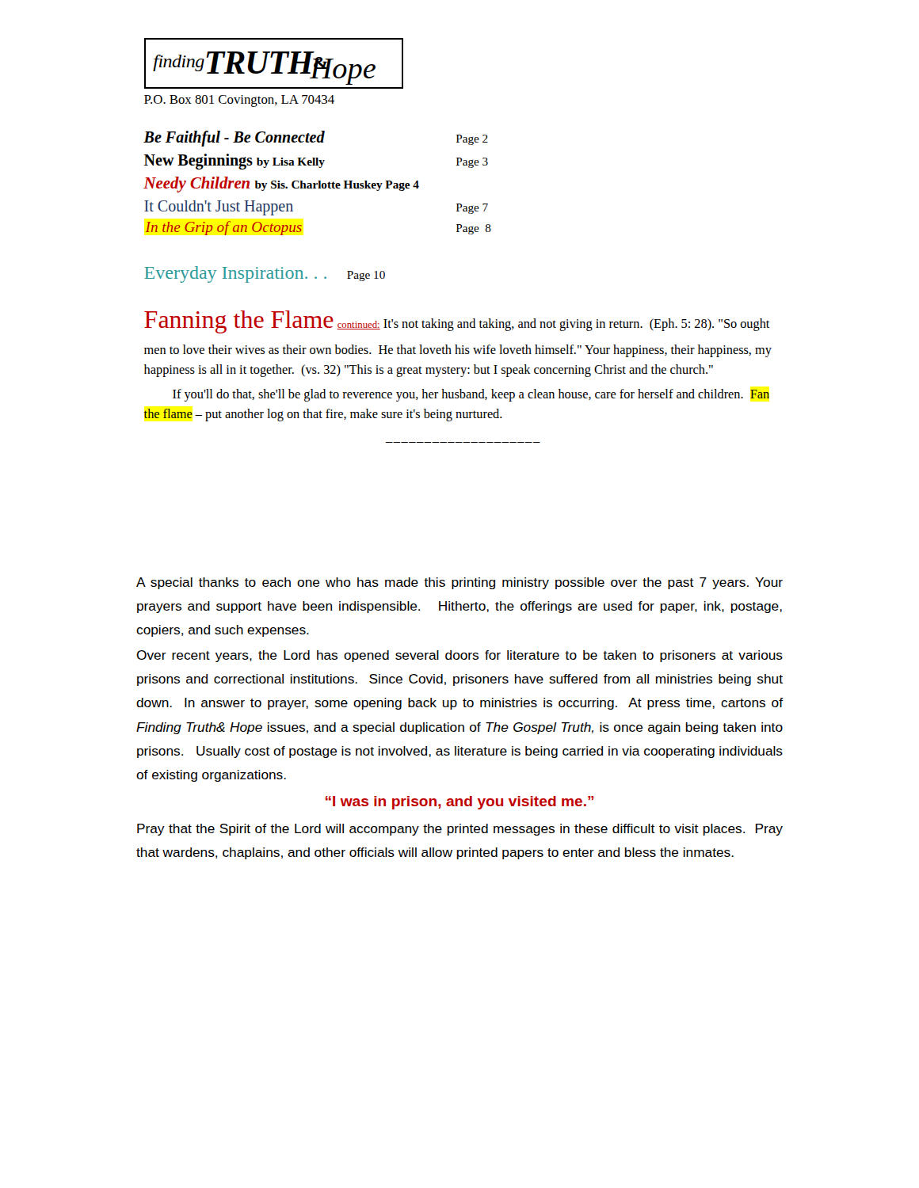finding TRUTH&Hope
P.O. Box 801 Covington, LA 70434
Be Faithful - Be Connected Page 2
New Beginnings by Lisa Kelly Page 3
Needy Children by Sis. Charlotte Huskey Page 4
It Couldn't Just Happen Page 7
In the Grip of an Octopus Page 8
Everyday Inspiration. . . Page 10
Fanning the Flame
continued:
It's not taking and taking, and not giving in return. (Eph. 5: 28). "So ought men to love their wives as their own bodies. He that loveth his wife loveth himself." Your happiness, their happiness, my happiness is all in it together. (vs. 32) "This is a great mystery: but I speak concerning Christ and the church."
If you'll do that, she'll be glad to reverence you, her husband, keep a clean house, care for herself and children. Fan the flame – put another log on that fire, make sure it's being nurtured.
____________________
A special thanks to each one who has made this printing ministry possible over the past 7 years. Your prayers and support have been indispensible. Hitherto, the offerings are used for paper, ink, postage, copiers, and such expenses.
Over recent years, the Lord has opened several doors for literature to be taken to prisoners at various prisons and correctional institutions. Since Covid, prisoners have suffered from all ministries being shut down. In answer to prayer, some opening back up to ministries is occurring. At press time, cartons of Finding Truth& Hope issues, and a special duplication of The Gospel Truth, is once again being taken into prisons. Usually cost of postage is not involved, as literature is being carried in via cooperating individuals of existing organizations.
“I was in prison, and you visited me.”
Pray that the Spirit of the Lord will accompany the printed messages in these difficult to visit places. Pray that wardens, chaplains, and other officials will allow printed papers to enter and bless the inmates.